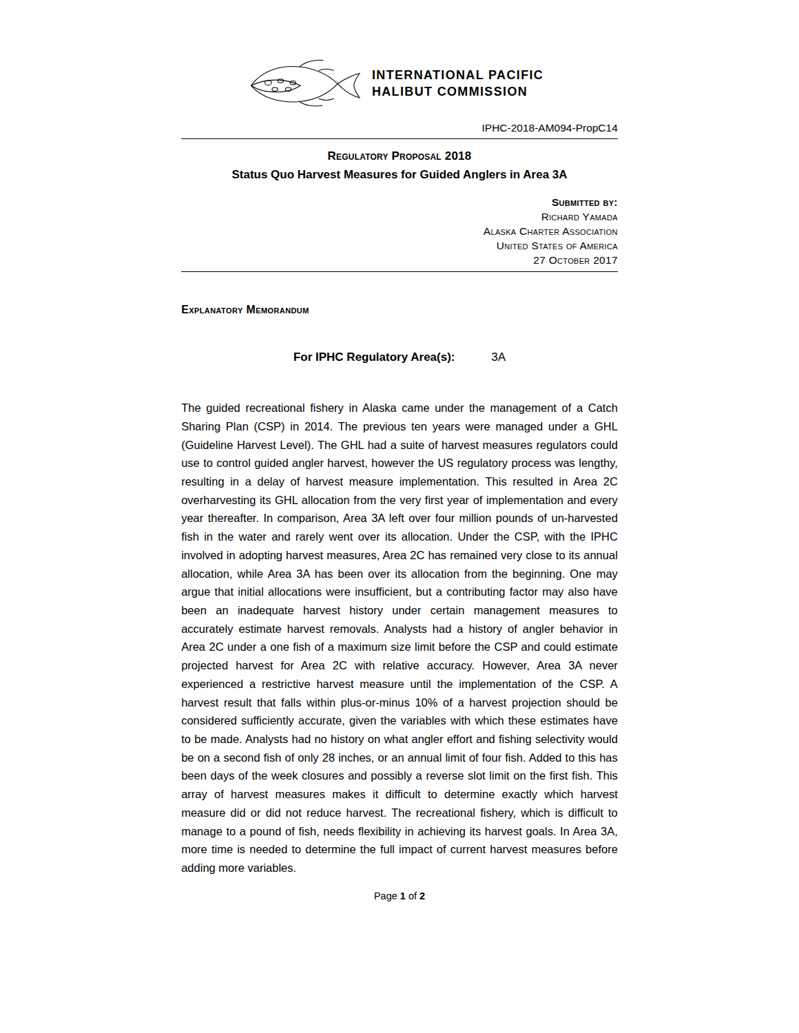IPHC-2018-AM094-PropC14
Regulatory Proposal 2018
Status Quo Harvest Measures for Guided Anglers in Area 3A
Submitted by:
Richard Yamada
Alaska Charter Association
United States of America
27 October 2017
Explanatory Memorandum
For IPHC Regulatory Area(s):3A
The guided recreational fishery in Alaska came under the management of a Catch Sharing Plan (CSP) in 2014. The previous ten years were managed under a GHL (Guideline Harvest Level). The GHL had a suite of harvest measures regulators could use to control guided angler harvest, however the US regulatory process was lengthy, resulting in a delay of harvest measure implementation. This resulted in Area 2C overharvesting its GHL allocation from the very first year of implementation and every year thereafter. In comparison, Area 3A left over four million pounds of un-harvested fish in the water and rarely went over its allocation. Under the CSP, with the IPHC involved in adopting harvest measures, Area 2C has remained very close to its annual allocation, while Area 3A has been over its allocation from the beginning. One may argue that initial allocations were insufficient, but a contributing factor may also have been an inadequate harvest history under certain management measures to accurately estimate harvest removals. Analysts had a history of angler behavior in Area 2C under a one fish of a maximum size limit before the CSP and could estimate projected harvest for Area 2C with relative accuracy. However, Area 3A never experienced a restrictive harvest measure until the implementation of the CSP. A harvest result that falls within plus-or-minus 10% of a harvest projection should be considered sufficiently accurate, given the variables with which these estimates have to be made. Analysts had no history on what angler effort and fishing selectivity would be on a second fish of only 28 inches, or an annual limit of four fish. Added to this has been days of the week closures and possibly a reverse slot limit on the first fish. This array of harvest measures makes it difficult to determine exactly which harvest measure did or did not reduce harvest. The recreational fishery, which is difficult to manage to a pound of fish, needs flexibility in achieving its harvest goals. In Area 3A, more time is needed to determine the full impact of current harvest measures before adding more variables.
Page 1 of 2